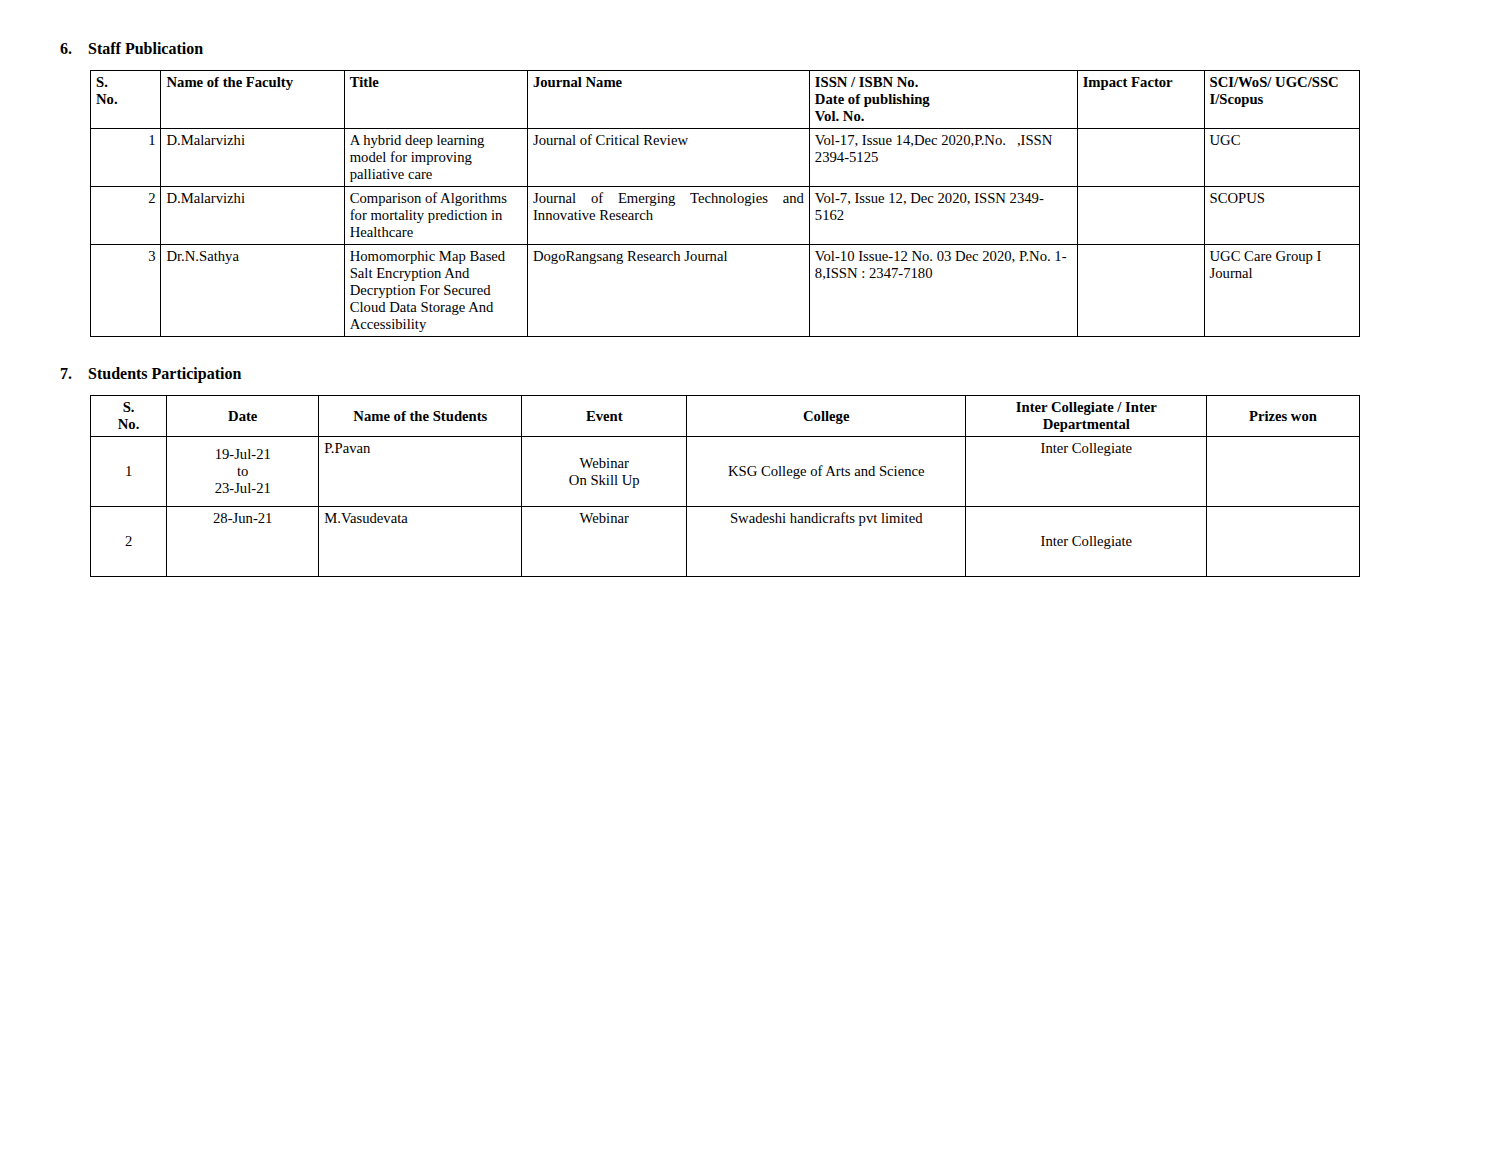6. Staff Publication
| S. No. | Name of the Faculty | Title | Journal Name | ISSN / ISBN No. Date of publishing Vol. No. | Impact Factor | SCI/WoS/ UGC/SSC I/Scopus |
| --- | --- | --- | --- | --- | --- | --- |
| 1 | D.Malarvizhi | A hybrid deep learning model for improving palliative care | Journal of Critical Review | Vol-17, Issue 14,Dec 2020,P.No. ,ISSN 2394-5125 | | UGC |
| 2 | D.Malarvizhi | Comparison of Algorithms for mortality prediction in Healthcare | Journal of Emerging Technologies and Innovative Research | Vol-7, Issue 12, Dec 2020, ISSN 2349-5162 | | SCOPUS |
| 3 | Dr.N.Sathya | Homomorphic Map Based Salt Encryption And Decryption For Secured Cloud Data Storage And Accessibility | DogoRangsang Research Journal | Vol-10 Issue-12 No. 03 Dec 2020, P.No. 1-8,ISSN : 2347-7180 | | UGC Care Group I Journal |
7. Students Participation
| S. No. | Date | Name of the Students | Event | College | Inter Collegiate / Inter Departmental | Prizes won |
| --- | --- | --- | --- | --- | --- | --- |
| 1 | 19-Jul-21 to 23-Jul-21 | P.Pavan | Webinar On Skill Up | KSG College of Arts and Science | Inter Collegiate | |
| 2 | 28-Jun-21 | M.Vasudevata | Webinar | Swadeshi handicrafts pvt limited | Inter Collegiate | |